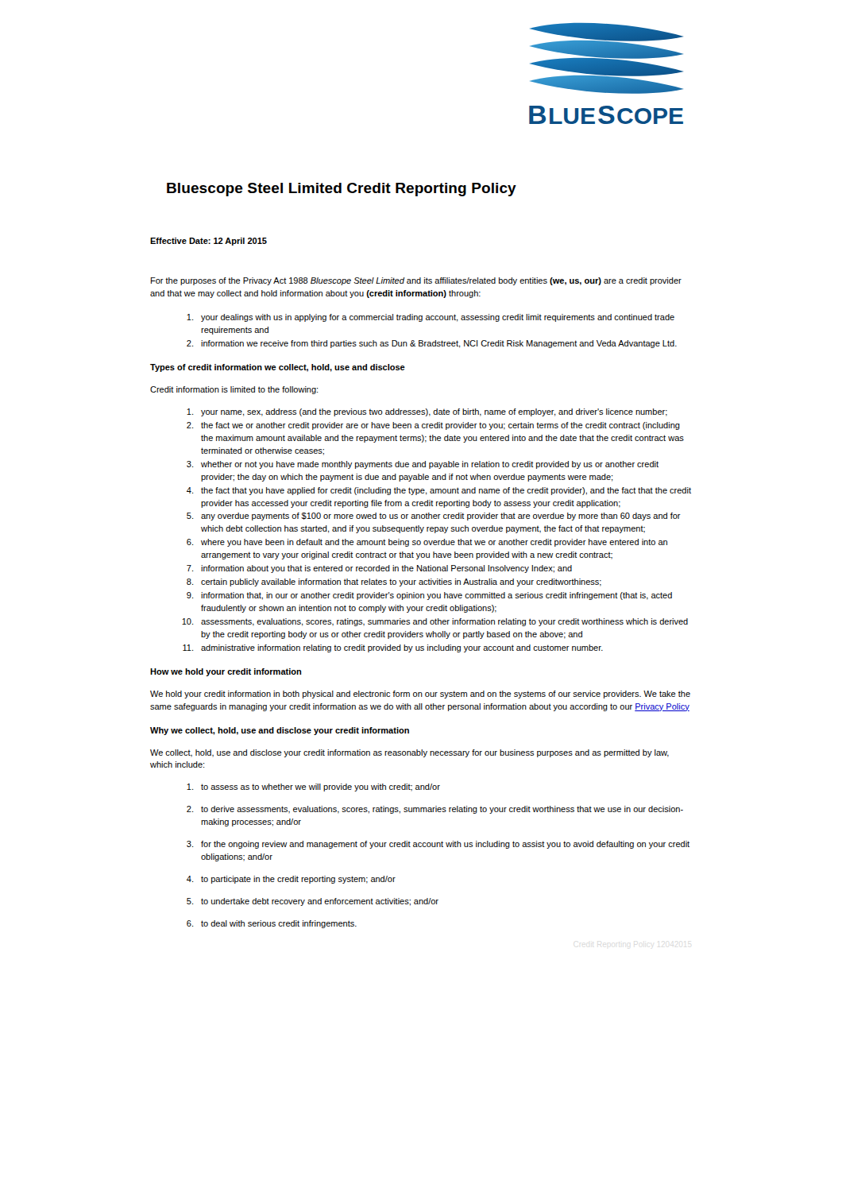B LUE S COPE
Bluescope Steel Limited Credit Reporting Policy
Effective Date: 12 April 2015
For the purposes of the Privacy Act 1988 Bluescope Steel Limited and its affiliates/related body entities (we, us, our) are a credit provider and that we may collect and hold information about you (credit information) through:
your dealings with us in applying for a commercial trading account, assessing credit limit requirements and continued trade requirements and
information we receive from third parties such as Dun & Bradstreet, NCI Credit Risk Management and Veda Advantage Ltd.
Types of credit information we collect, hold, use and disclose
Credit information is limited to the following:
your name, sex, address (and the previous two addresses), date of birth, name of employer, and driver's licence number;
the fact we or another credit provider are or have been a credit provider to you; certain terms of the credit contract (including the maximum amount available and the repayment terms); the date you entered into and the date that the credit contract was terminated or otherwise ceases;
whether or not you have made monthly payments due and payable in relation to credit provided by us or another credit provider; the day on which the payment is due and payable and if not when overdue payments were made;
the fact that you have applied for credit (including the type, amount and name of the credit provider), and the fact that the credit provider has accessed your credit reporting file from a credit reporting body to assess your credit application;
any overdue payments of $100 or more owed to us or another credit provider that are overdue by more than 60 days and for which debt collection has started, and if you subsequently repay such overdue payment, the fact of that repayment;
where you have been in default and the amount being so overdue that we or another credit provider have entered into an arrangement to vary your original credit contract or that you have been provided with a new credit contract;
information about you that is entered or recorded in the National Personal Insolvency Index; and
certain publicly available information that relates to your activities in Australia and your creditworthiness;
information that, in our or another credit provider's opinion you have committed a serious credit infringement (that is, acted fraudulently or shown an intention not to comply with your credit obligations);
assessments, evaluations, scores, ratings, summaries and other information relating to your credit worthiness which is derived by the credit reporting body or us or other credit providers wholly or partly based on the above; and
administrative information relating to credit provided by us including your account and customer number.
How we hold your credit information
We hold your credit information in both physical and electronic form on our system and on the systems of our service providers. We take the same safeguards in managing your credit information as we do with all other personal information about you according to our Privacy Policy
Why we collect, hold, use and disclose your credit information
We collect, hold, use and disclose your credit information as reasonably necessary for our business purposes and as permitted by law, which include:
to assess as to whether we will provide you with credit; and/or
to derive assessments, evaluations, scores, ratings, summaries relating to your credit worthiness that we use in our decision-making processes; and/or
for the ongoing review and management of your credit account with us including to assist you to avoid defaulting on your credit obligations; and/or
to participate in the credit reporting system; and/or
to undertake debt recovery and enforcement activities; and/or
to deal with serious credit infringements.
Credit Reporting Policy 12042015